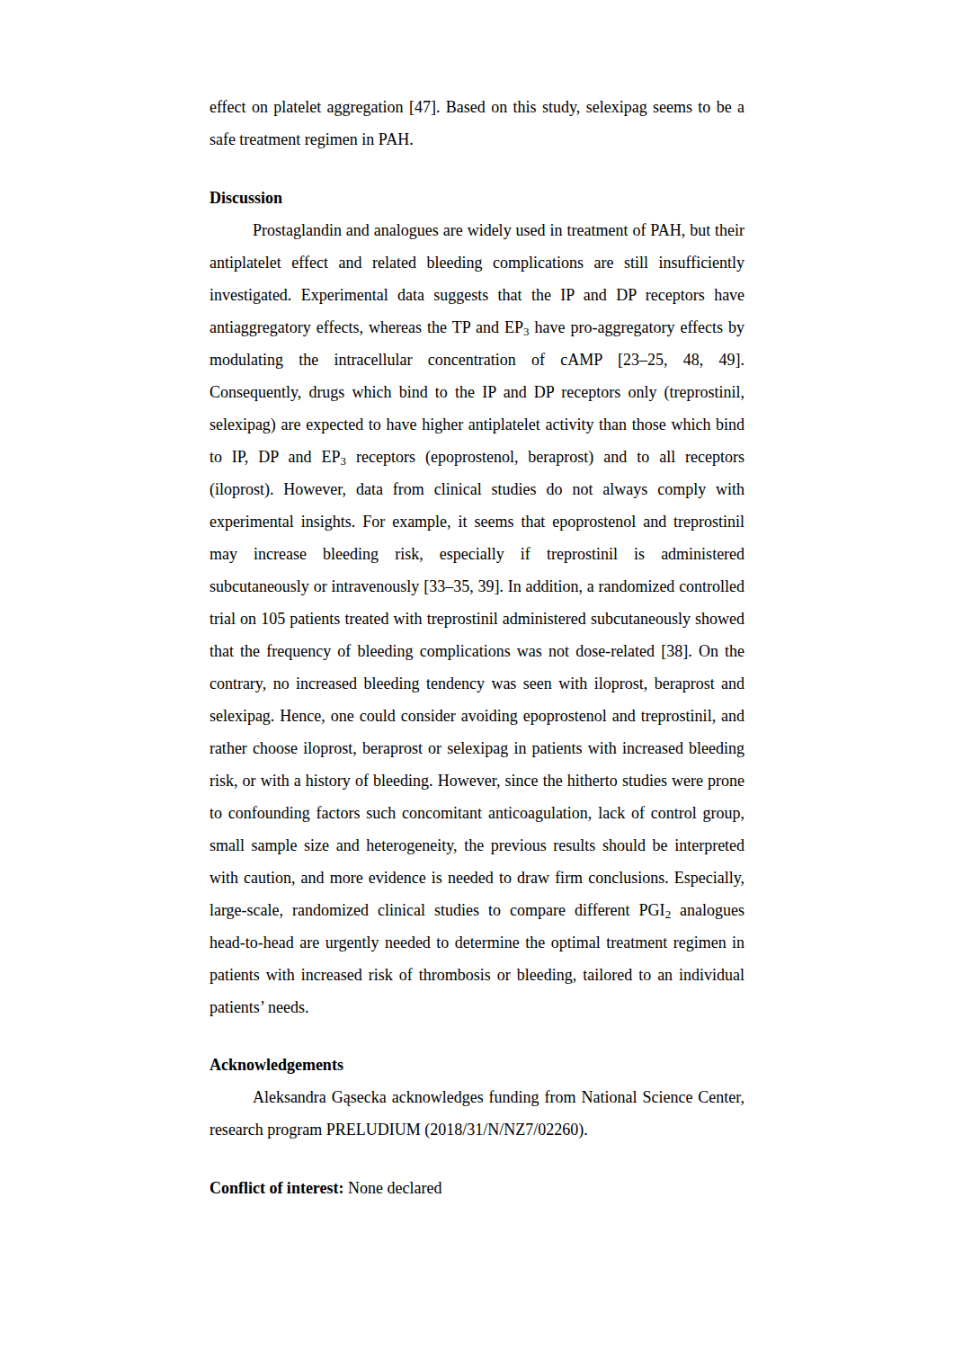effect on platelet aggregation [47]. Based on this study, selexipag seems to be a safe treatment regimen in PAH.
Discussion
Prostaglandin and analogues are widely used in treatment of PAH, but their antiplatelet effect and related bleeding complications are still insufficiently investigated. Experimental data suggests that the IP and DP receptors have antiaggregatory effects, whereas the TP and EP3 have pro-aggregatory effects by modulating the intracellular concentration of cAMP [23–25, 48, 49]. Consequently, drugs which bind to the IP and DP receptors only (treprostinil, selexipag) are expected to have higher antiplatelet activity than those which bind to IP, DP and EP3 receptors (epoprostenol, beraprost) and to all receptors (iloprost). However, data from clinical studies do not always comply with experimental insights. For example, it seems that epoprostenol and treprostinil may increase bleeding risk, especially if treprostinil is administered subcutaneously or intravenously [33–35, 39]. In addition, a randomized controlled trial on 105 patients treated with treprostinil administered subcutaneously showed that the frequency of bleeding complications was not dose-related [38]. On the contrary, no increased bleeding tendency was seen with iloprost, beraprost and selexipag. Hence, one could consider avoiding epoprostenol and treprostinil, and rather choose iloprost, beraprost or selexipag in patients with increased bleeding risk, or with a history of bleeding. However, since the hitherto studies were prone to confounding factors such concomitant anticoagulation, lack of control group, small sample size and heterogeneity, the previous results should be interpreted with caution, and more evidence is needed to draw firm conclusions. Especially, large-scale, randomized clinical studies to compare different PGI2 analogues head-to-head are urgently needed to determine the optimal treatment regimen in patients with increased risk of thrombosis or bleeding, tailored to an individual patients’ needs.
Acknowledgements
Aleksandra Gąsecka acknowledges funding from National Science Center, research program PRELUDIUM (2018/31/N/NZ7/02260).
Conflict of interest: None declared